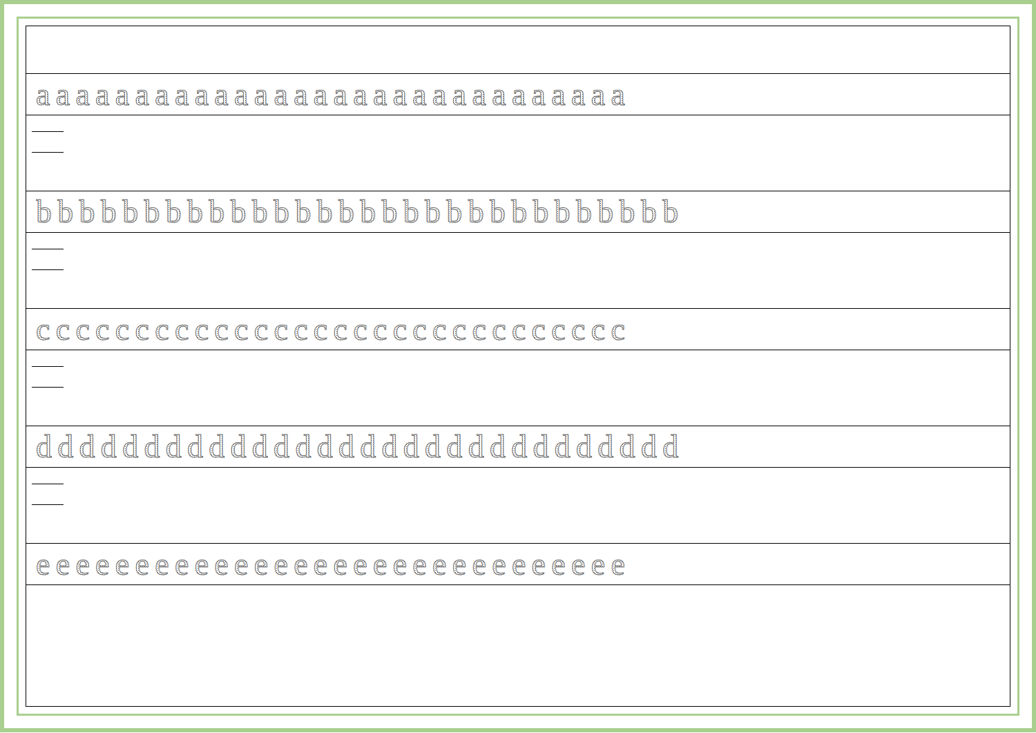aaaaaaaaaaaaaaaaaaaaaaaaaaaaaa
bbbbbbbbbbbbbbbbbbbbbbbbbbbbbb
cccccccccccccccccccccccccccccc
dddddddddddddddddddddddddddddd
eeeeeeeeeeeeeeeeeeeeeeeeeeeeee